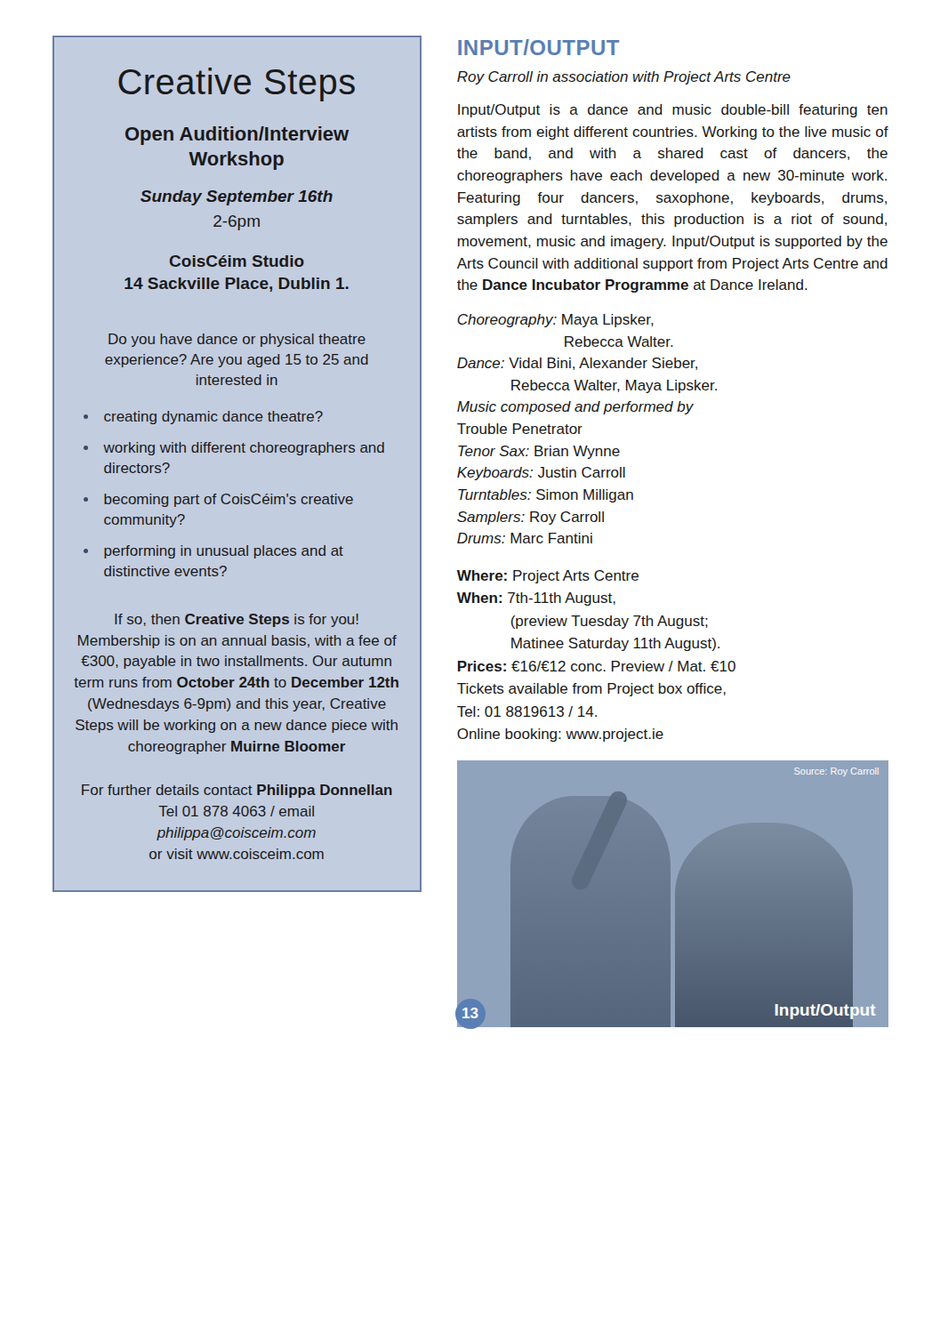Creative Steps
Open Audition/Interview
Workshop
Sunday September 16th
2-6pm
CoisCéim Studio
14 Sackville Place, Dublin 1.
Do you have dance or physical theatre experience? Are you aged 15 to 25 and interested in
creating dynamic dance theatre?
working with different choreographers and directors?
becoming part of CoisCéim's creative community?
performing in unusual places and at distinctive events?
If so, then Creative Steps is for you! Membership is on an annual basis, with a fee of €300, payable in two installments. Our autumn term runs from October 24th to December 12th (Wednesdays 6-9pm) and this year, Creative Steps will be working on a new dance piece with choreographer Muirne Bloomer
For further details contact Philippa Donnellan
Tel 01 878 4063 / email
philippa@coisceim.com
or visit www.coisceim.com
INPUT/OUTPUT
Roy Carroll in association with Project Arts Centre
Input/Output is a dance and music double-bill featuring ten artists from eight different countries. Working to the live music of the band, and with a shared cast of dancers, the choreographers have each developed a new 30-minute work. Featuring four dancers, saxophone, keyboards, drums, samplers and turntables, this production is a riot of sound, movement, music and imagery. Input/Output is supported by the Arts Council with additional support from Project Arts Centre and the Dance Incubator Programme at Dance Ireland.
Choreography: Maya Lipsker, Rebecca Walter. Dance: Vidal Bini, Alexander Sieber, Rebecca Walter, Maya Lipsker. Music composed and performed by
Trouble Penetrator
Tenor Sax: Brian Wynne
Keyboards: Justin Carroll
Turntables: Simon Milligan
Samplers: Roy Carroll
Drums: Marc Fantini
Where: Project Arts Centre
When: 7th-11th August, (preview Tuesday 7th August; Matinee Saturday 11th August). Prices: €16/€12 conc. Preview / Mat. €10
Tickets available from Project box office,
Tel: 01 8819613 / 14.
Online booking: www.project.ie
Source: Roy Carroll
Input/Output
13